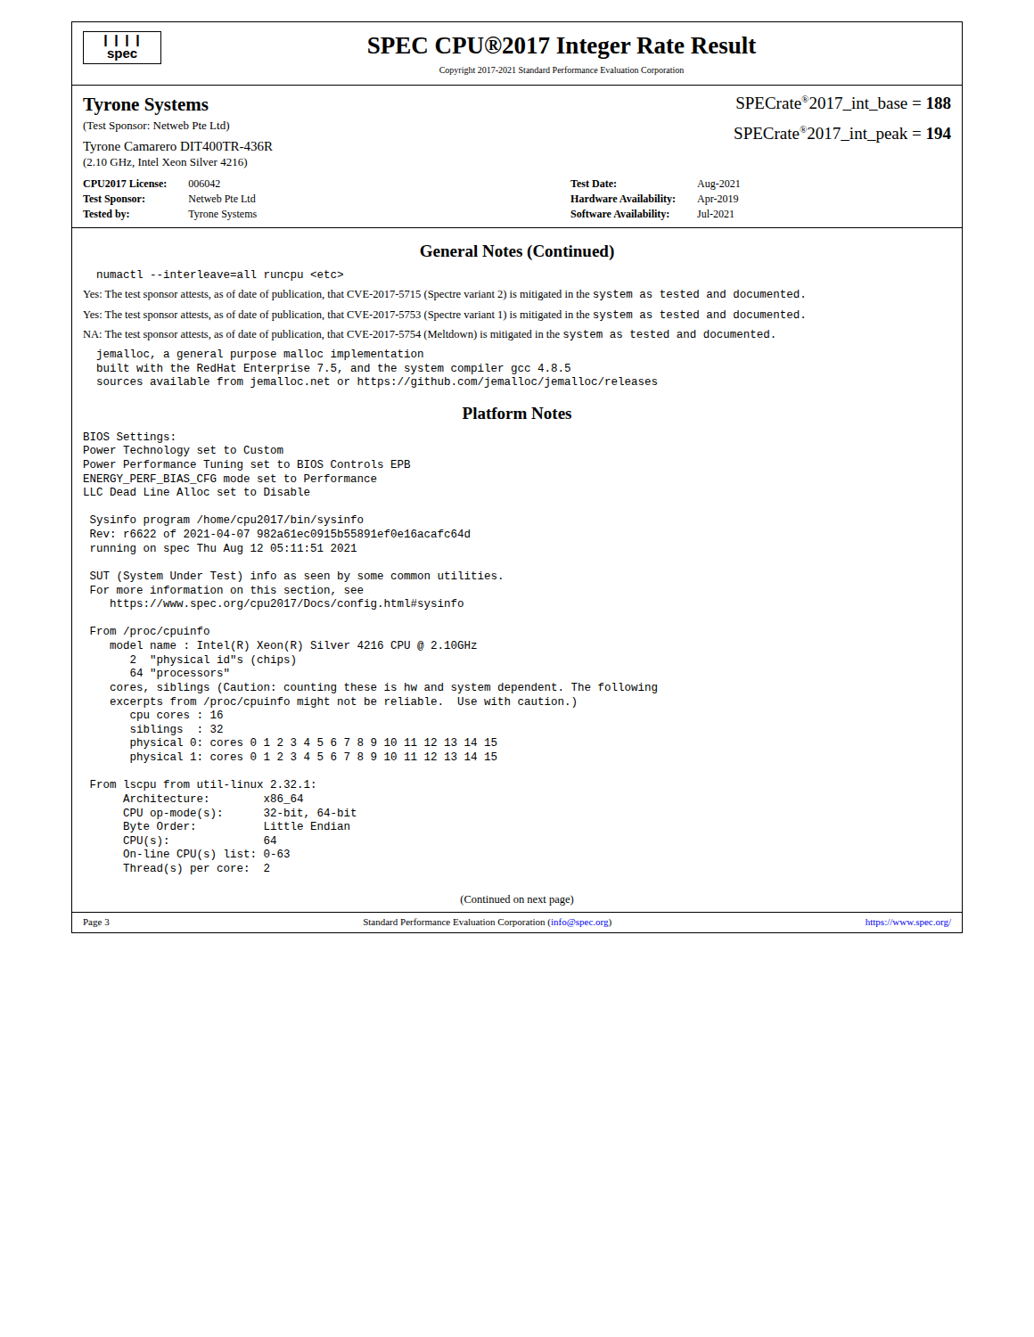❙❙❙❙
spec
SPEC CPU®2017 Integer Rate Result
Copyright 2017-2021 Standard Performance Evaluation Corporation
Tyrone Systems
(Test Sponsor: Netweb Pte Ltd)
Tyrone Camarero DIT400TR-436R
(2.10 GHz, Intel Xeon Silver 4216)
SPECrate®2017_int_base = 188
SPECrate®2017_int_peak = 194
| CPU2017 License: | 006042 | Test Date: | Aug-2021 |
| Test Sponsor: | Netweb Pte Ltd | Hardware Availability: | Apr-2019 |
| Tested by: | Tyrone Systems | Software Availability: | Jul-2021 |
General Notes (Continued)
  numactl --interleave=all runcpu <etc>
Yes: The test sponsor attests, as of date of publication, that CVE-2017-5715 (Spectre variant 2) is mitigated in the system as tested and documented.
Yes: The test sponsor attests, as of date of publication, that CVE-2017-5753 (Spectre variant 1) is mitigated in the system as tested and documented.
NA: The test sponsor attests, as of date of publication, that CVE-2017-5754 (Meltdown) is mitigated in the system as tested and documented.
  jemalloc, a general purpose malloc implementation
  built with the RedHat Enterprise 7.5, and the system compiler gcc 4.8.5
  sources available from jemalloc.net or https://github.com/jemalloc/jemalloc/releases
Platform Notes
BIOS Settings:
Power Technology set to Custom
Power Performance Tuning set to BIOS Controls EPB
ENERGY_PERF_BIAS_CFG mode set to Performance
LLC Dead Line Alloc set to Disable

 Sysinfo program /home/cpu2017/bin/sysinfo
 Rev: r6622 of 2021-04-07 982a61ec0915b55891ef0e16acafc64d
 running on spec Thu Aug 12 05:11:51 2021

 SUT (System Under Test) info as seen by some common utilities.
 For more information on this section, see
    https://www.spec.org/cpu2017/Docs/config.html#sysinfo

 From /proc/cpuinfo
    model name : Intel(R) Xeon(R) Silver 4216 CPU @ 2.10GHz
       2  "physical id"s (chips)
       64 "processors"
    cores, siblings (Caution: counting these is hw and system dependent. The following
    excerpts from /proc/cpuinfo might not be reliable.  Use with caution.)
       cpu cores : 16
       siblings  : 32
       physical 0: cores 0 1 2 3 4 5 6 7 8 9 10 11 12 13 14 15
       physical 1: cores 0 1 2 3 4 5 6 7 8 9 10 11 12 13 14 15

 From lscpu from util-linux 2.32.1:
      Architecture:        x86_64
      CPU op-mode(s):      32-bit, 64-bit
      Byte Order:          Little Endian
      CPU(s):              64
      On-line CPU(s) list: 0-63
      Thread(s) per core:  2
(Continued on next page)
Page 3
Standard Performance Evaluation Corporation (info@spec.org)
https://www.spec.org/